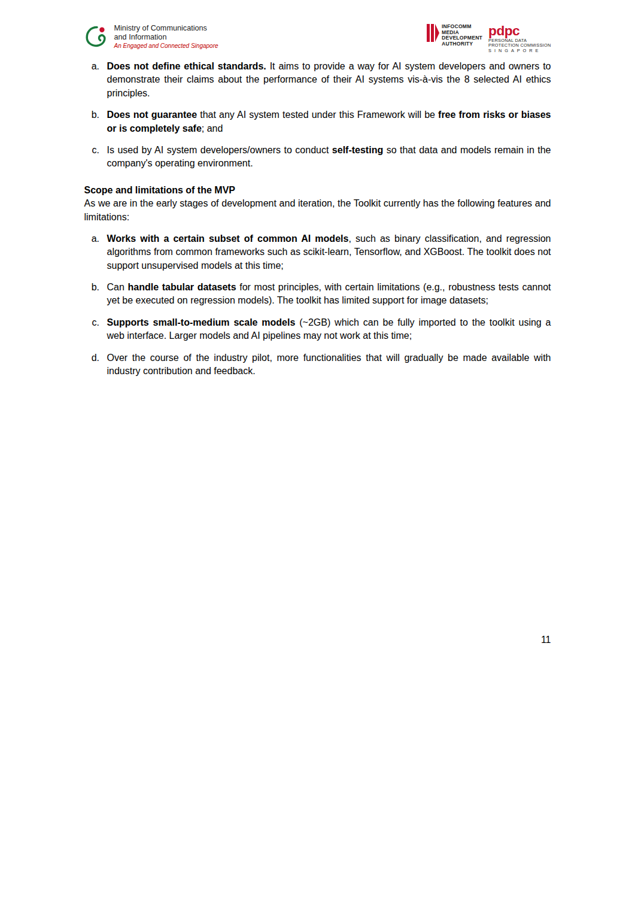Ministry of Communications
and Information
An Engaged and Connected Singapore
INFOCOMM
MEDIA
DEVELOPMENT
AUTHORITY
pdpc
PERSONAL DATA
PROTECTION COMMISSION
S I N G A P O R E
Does not define ethical standards. It aims to provide a way for AI system developers and owners to demonstrate their claims about the performance of their AI systems vis-à-vis the 8 selected AI ethics principles.
Does not guarantee that any AI system tested under this Framework will be free from risks or biases or is completely safe; and
Is used by AI system developers/owners to conduct self-testing so that data and models remain in the company's operating environment.
Scope and limitations of the MVP
As we are in the early stages of development and iteration, the Toolkit currently has the following features and limitations:
Works with a certain subset of common AI models, such as binary classification, and regression algorithms from common frameworks such as scikit-learn, Tensorflow, and XGBoost. The toolkit does not support unsupervised models at this time;
Can handle tabular datasets for most principles, with certain limitations (e.g., robustness tests cannot yet be executed on regression models). The toolkit has limited support for image datasets;
Supports small-to-medium scale models (~2GB) which can be fully imported to the toolkit using a web interface. Larger models and AI pipelines may not work at this time;
Over the course of the industry pilot, more functionalities that will gradually be made available with industry contribution and feedback.
11